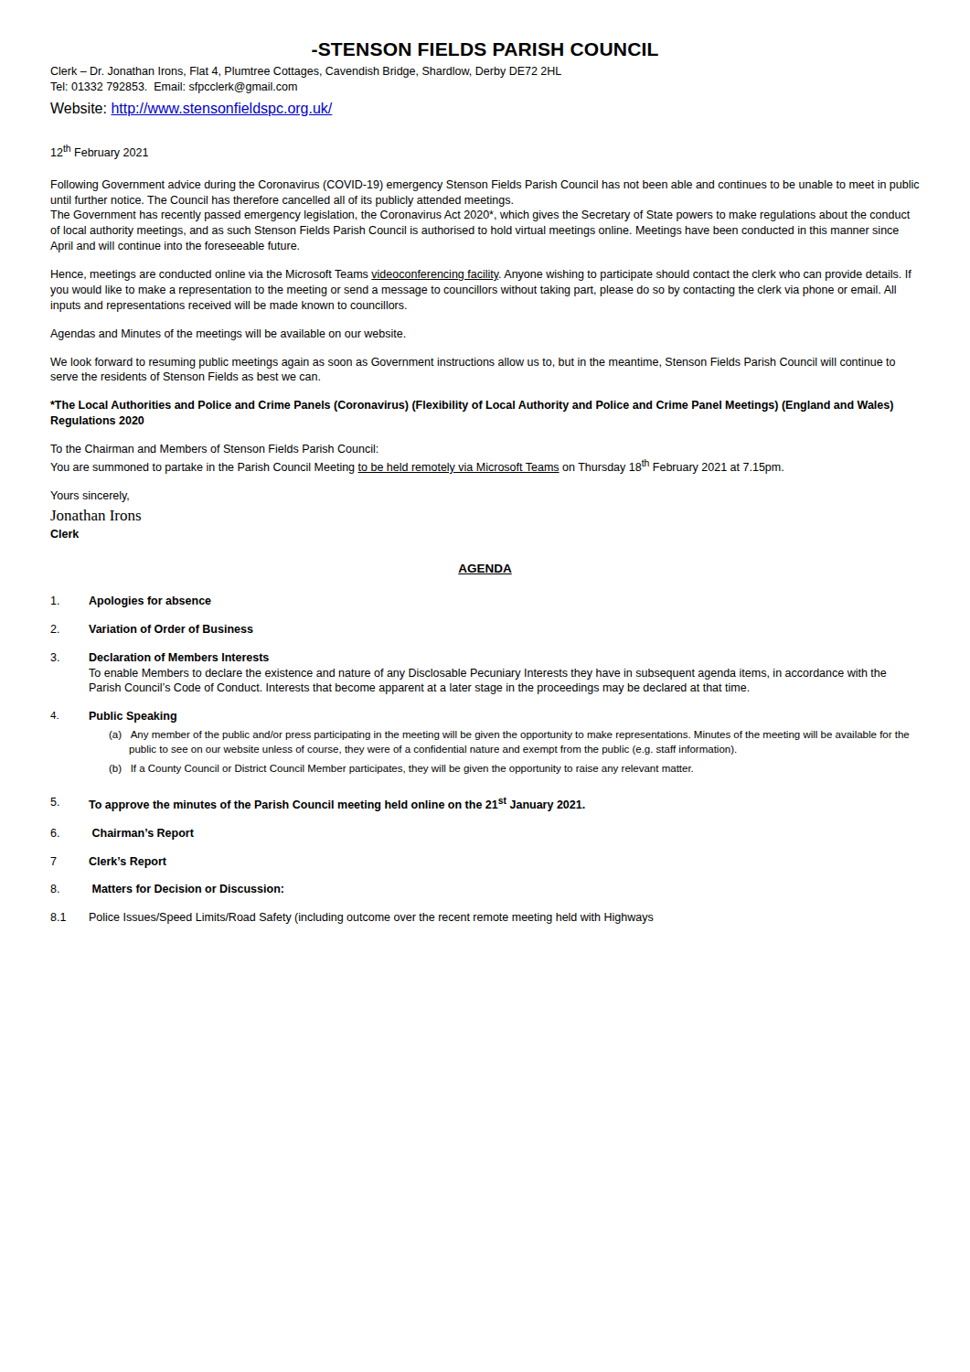-STENSON FIELDS PARISH COUNCIL
Clerk – Dr. Jonathan Irons, Flat 4, Plumtree Cottages, Cavendish Bridge, Shardlow, Derby DE72 2HL
Tel: 01332 792853. Email: sfpcclerk@gmail.com
Website: http://www.stensonfieldspc.org.uk/
12th February 2021
Following Government advice during the Coronavirus (COVID-19) emergency Stenson Fields Parish Council has not been able and continues to be unable to meet in public until further notice. The Council has therefore cancelled all of its publicly attended meetings.
The Government has recently passed emergency legislation, the Coronavirus Act 2020*, which gives the Secretary of State powers to make regulations about the conduct of local authority meetings, and as such Stenson Fields Parish Council is authorised to hold virtual meetings online. Meetings have been conducted in this manner since April and will continue into the foreseeable future.
Hence, meetings are conducted online via the Microsoft Teams videoconferencing facility. Anyone wishing to participate should contact the clerk who can provide details. If you would like to make a representation to the meeting or send a message to councillors without taking part, please do so by contacting the clerk via phone or email. All inputs and representations received will be made known to councillors.
Agendas and Minutes of the meetings will be available on our website.
We look forward to resuming public meetings again as soon as Government instructions allow us to, but in the meantime, Stenson Fields Parish Council will continue to serve the residents of Stenson Fields as best we can.
*The Local Authorities and Police and Crime Panels (Coronavirus) (Flexibility of Local Authority and Police and Crime Panel Meetings) (England and Wales) Regulations 2020
To the Chairman and Members of Stenson Fields Parish Council:
You are summoned to partake in the Parish Council Meeting to be held remotely via Microsoft Teams on Thursday 18th February 2021 at 7.15pm.
Yours sincerely,
Jonathan Irons
Clerk
AGENDA
| 1. | Apologies for absence |
| 2. | Variation of Order of Business |
| 3. | Declaration of Members Interests To enable Members to declare the existence and nature of any Disclosable Pecuniary Interests they have in subsequent agenda items, in accordance with the Parish Council’s Code of Conduct. Interests that become apparent at a later stage in the proceedings may be declared at that time. |
| 4. | Public Speaking (a) Any member of the public and/or press participating in the meeting will be given the opportunity to make representations. Minutes of the meeting will be available for the public to see on our website unless of course, they were of a confidential nature and exempt from the public (e.g. staff information). (b) If a County Council or District Council Member participates, they will be given the opportunity to raise any relevant matter. |
| 5. | To approve the minutes of the Parish Council meeting held online on the 21 st January 2021. |
| 6. | Chairman’s Report |
| 7 | Clerk’s Report |
| 8. | Matters for Decision or Discussion: |
| 8.1 | Police Issues/Speed Limits/Road Safety (including outcome over the recent remote meeting held with Highways |